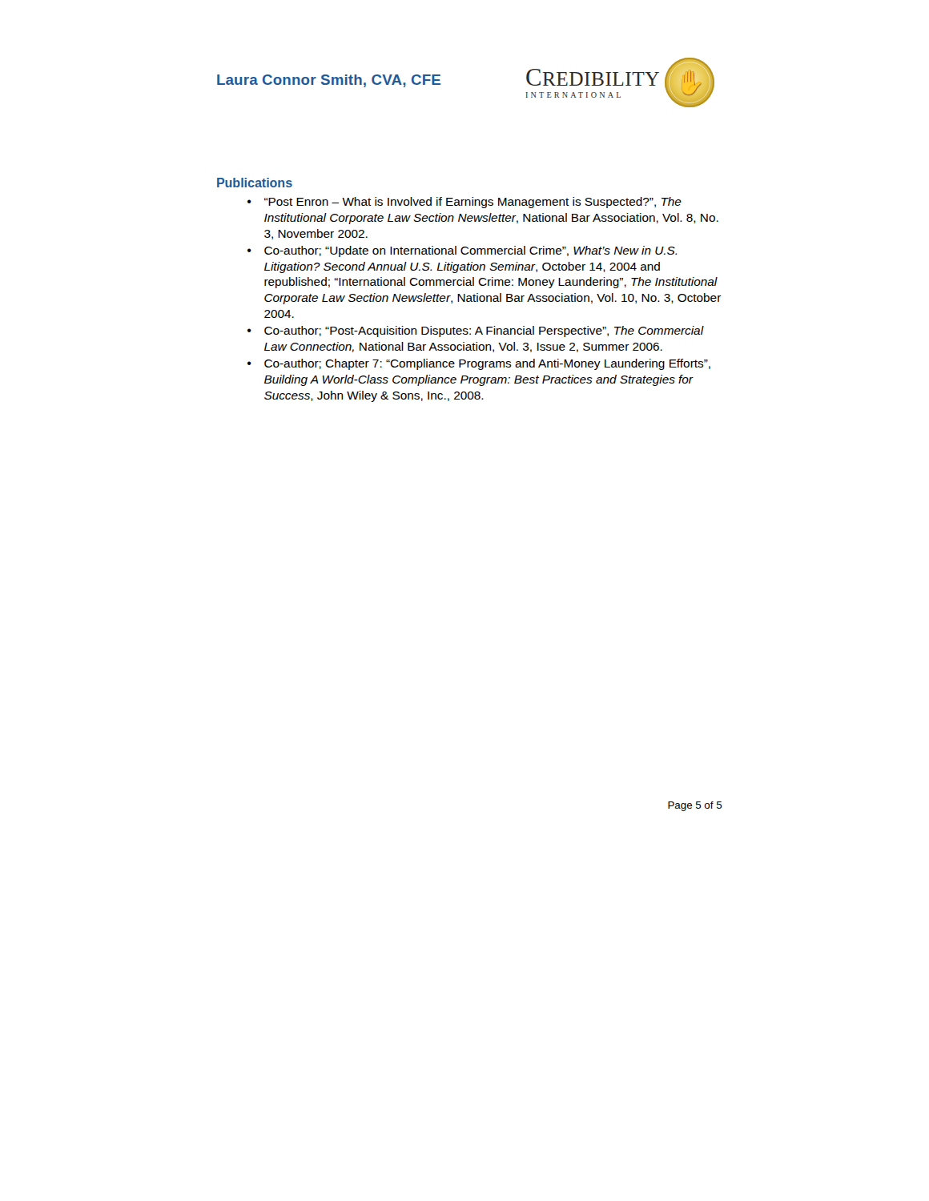Laura Connor Smith, CVA, CFE
CREDIBILITY
INTERNATIONAL
✋
Publications
“Post Enron – What is Involved if Earnings Management is Suspected?”, The Institutional Corporate Law Section Newsletter, National Bar Association, Vol. 8, No. 3, November 2002.
Co-author; “Update on International Commercial Crime”, What’s New in U.S. Litigation? Second Annual U.S. Litigation Seminar, October 14, 2004 and republished; “International Commercial Crime: Money Laundering”, The Institutional Corporate Law Section Newsletter, National Bar Association, Vol. 10, No. 3, October 2004.
Co-author; “Post-Acquisition Disputes: A Financial Perspective”, The Commercial Law Connection, National Bar Association, Vol. 3, Issue 2, Summer 2006.
Co-author; Chapter 7: “Compliance Programs and Anti-Money Laundering Efforts”, Building A World-Class Compliance Program: Best Practices and Strategies for Success, John Wiley & Sons, Inc., 2008.
Page 5 of 5